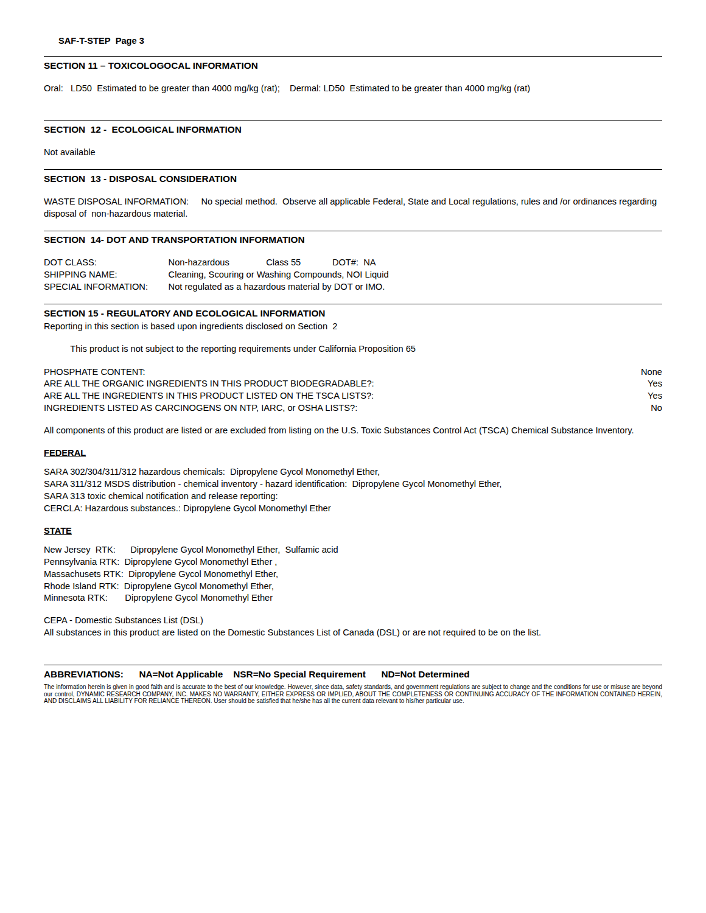SAF-T-STEP Page 3
SECTION 11 – TOXICOLOGOCAL INFORMATION
Oral: LD50 Estimated to be greater than 4000 mg/kg (rat); Dermal: LD50 Estimated to be greater than 4000 mg/kg (rat)
SECTION 12 - ECOLOGICAL INFORMATION
Not available
SECTION 13 - DISPOSAL CONSIDERATION
WASTE DISPOSAL INFORMATION: No special method. Observe all applicable Federal, State and Local regulations, rules and /or ordinances regarding disposal of non-hazardous material.
SECTION 14- DOT AND TRANSPORTATION INFORMATION
| DOT CLASS: | Non-hazardous | Class 55 | DOT#: NA |
| SHIPPING NAME: | Cleaning, Scouring or Washing Compounds, NOI Liquid |
| SPECIAL INFORMATION: | Not regulated as a hazardous material by DOT or IMO. |
SECTION 15 - REGULATORY AND ECOLOGICAL INFORMATION
Reporting in this section is based upon ingredients disclosed on Section 2
This product is not subject to the reporting requirements under California Proposition 65
| PHOSPHATE CONTENT: | None |
| ARE ALL THE ORGANIC INGREDIENTS IN THIS PRODUCT BIODEGRADABLE?: | Yes |
| ARE ALL THE INGREDIENTS IN THIS PRODUCT LISTED ON THE TSCA LISTS?: | Yes |
| INGREDIENTS LISTED AS CARCINOGENS ON NTP, IARC, or OSHA LISTS?: | No |
All components of this product are listed or are excluded from listing on the U.S. Toxic Substances Control Act (TSCA) Chemical Substance Inventory.
FEDERAL
SARA 302/304/311/312 hazardous chemicals: Dipropylene Gycol Monomethyl Ether,
SARA 311/312 MSDS distribution - chemical inventory - hazard identification: Dipropylene Gycol Monomethyl Ether,
SARA 313 toxic chemical notification and release reporting:
CERCLA: Hazardous substances.: Dipropylene Gycol Monomethyl Ether
STATE
New Jersey RTK: Dipropylene Gycol Monomethyl Ether, Sulfamic acid
Pennsylvania RTK: Dipropylene Gycol Monomethyl Ether ,
Massachusets RTK: Dipropylene Gycol Monomethyl Ether,
Rhode Island RTK: Dipropylene Gycol Monomethyl Ether,
Minnesota RTK: Dipropylene Gycol Monomethyl Ether
CEPA - Domestic Substances List (DSL)
All substances in this product are listed on the Domestic Substances List of Canada (DSL) or are not required to be on the list.
ABBREVIATIONS: NA=Not Applicable NSR=No Special Requirement ND=Not Determined
The information herein is given in good faith and is accurate to the best of our knowledge. However, since data, safety standards, and government regulations are subject to change and the conditions for use or misuse are beyond our control, DYNAMIC RESEARCH COMPANY, INC. MAKES NO WARRANTY, EITHER EXPRESS OR IMPLIED, ABOUT THE COMPLETENESS OR CONTINUING ACCURACY OF THE INFORMATION CONTAINED HEREIN, AND DISCLAIMS ALL LIABILITY FOR RELIANCE THEREON. User should be satisfied that he/she has all the current data relevant to his/her particular use.